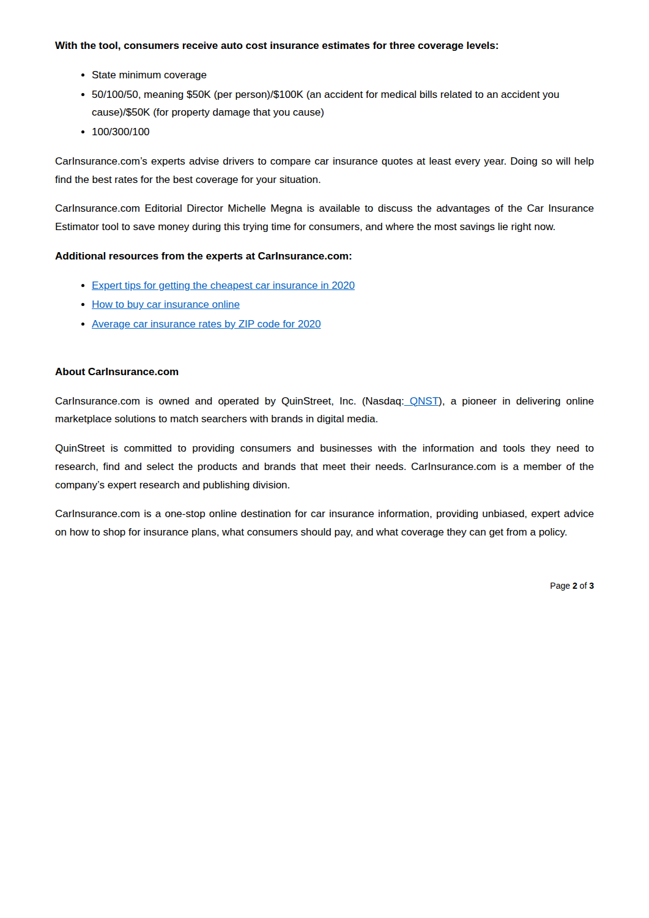With the tool, consumers receive auto cost insurance estimates for three coverage levels:
State minimum coverage
50/100/50, meaning $50K (per person)/$100K (an accident for medical bills related to an accident you cause)/$50K (for property damage that you cause)
100/300/100
CarInsurance.com’s experts advise drivers to compare car insurance quotes at least every year. Doing so will help find the best rates for the best coverage for your situation.
CarInsurance.com Editorial Director Michelle Megna is available to discuss the advantages of the Car Insurance Estimator tool to save money during this trying time for consumers, and where the most savings lie right now.
Additional resources from the experts at CarInsurance.com:
Expert tips for getting the cheapest car insurance in 2020
How to buy car insurance online
Average car insurance rates by ZIP code for 2020
About CarInsurance.com
CarInsurance.com is owned and operated by QuinStreet, Inc. (Nasdaq: QNST), a pioneer in delivering online marketplace solutions to match searchers with brands in digital media.
QuinStreet is committed to providing consumers and businesses with the information and tools they need to research, find and select the products and brands that meet their needs. CarInsurance.com is a member of the company’s expert research and publishing division.
CarInsurance.com is a one-stop online destination for car insurance information, providing unbiased, expert advice on how to shop for insurance plans, what consumers should pay, and what coverage they can get from a policy.
Page 2 of 3